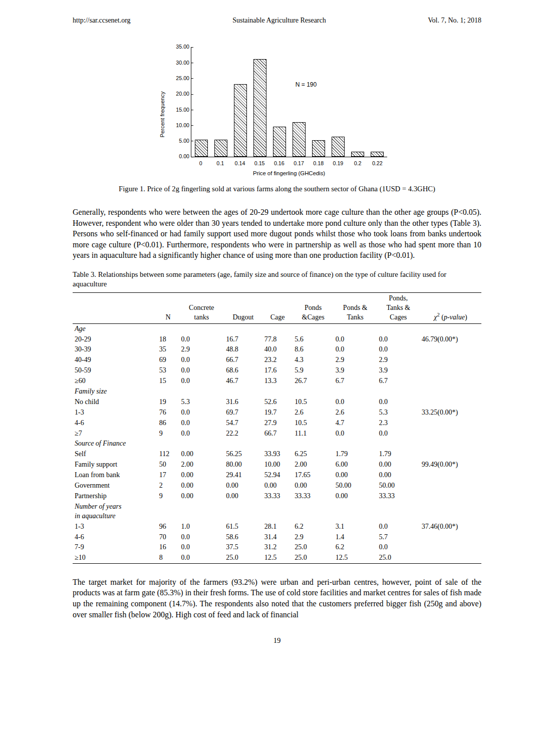http://sar.ccsenet.org
Sustainable Agriculture Research
Vol. 7, No. 1; 2018
Percent frequency
35.00
30.00
25.00
20.00
15.00
10.00
5.00
0.00
N = 190
0 0.1 0.14 0.15 0.16 0.17 0.18 0.19 0.2 0.22
Price of fingerling (GHCedis)
Figure 1. Price of 2g fingerling sold at various farms along the southern sector of Ghana (1USD = 4.3GHC)
Generally, respondents who were between the ages of 20-29 undertook more cage culture than the other age groups (P<0.05). However, respondent who were older than 30 years tended to undertake more pond culture only than the other types (Table 3). Persons who self-financed or had family support used more dugout ponds whilst those who took loans from banks undertook more cage culture (P<0.01). Furthermore, respondents who were in partnership as well as those who had spent more than 10 years in aquaculture had a significantly higher chance of using more than one production facility (P<0.01).
Table 3. Relationships between some parameters (age, family size and source of finance) on the type of culture facility used for aquaculture
| | N | Concrete tanks | Dugout | Cage | Ponds &Cages | Ponds & Tanks | Ponds, Tanks & Cages | χ 2 ( p-value ) |
| --- | --- | --- | --- | --- | --- | --- | --- | --- |
| Age | | | | | | | | |
| 20-29 | 18 | 0.0 | 16.7 | 77.8 | 5.6 | 0.0 | 0.0 | 46.79(0.00*) |
| 30-39 | 35 | 2.9 | 48.8 | 40.0 | 8.6 | 0.0 | 0.0 | |
| 40-49 | 69 | 0.0 | 66.7 | 23.2 | 4.3 | 2.9 | 2.9 | |
| 50-59 | 53 | 0.0 | 68.6 | 17.6 | 5.9 | 3.9 | 3.9 | |
| ≥60 | 15 | 0.0 | 46.7 | 13.3 | 26.7 | 6.7 | 6.7 | |
| Family size | | | | | | | | |
| No child | 19 | 5.3 | 31.6 | 52.6 | 10.5 | 0.0 | 0.0 | |
| 1-3 | 76 | 0.0 | 69.7 | 19.7 | 2.6 | 2.6 | 5.3 | 33.25(0.00*) |
| 4-6 | 86 | 0.0 | 54.7 | 27.9 | 10.5 | 4.7 | 2.3 | |
| ≥7 | 9 | 0.0 | 22.2 | 66.7 | 11.1 | 0.0 | 0.0 | |
| Source of Finance | | | | | | | | |
| Self | 112 | 0.00 | 56.25 | 33.93 | 6.25 | 1.79 | 1.79 | |
| Family support | 50 | 2.00 | 80.00 | 10.00 | 2.00 | 6.00 | 0.00 | 99.49(0.00*) |
| Loan from bank | 17 | 0.00 | 29.41 | 52.94 | 17.65 | 0.00 | 0.00 | |
| Government | 2 | 0.00 | 0.00 | 0.00 | 0.00 | 50.00 | 50.00 | |
| Partnership | 9 | 0.00 | 0.00 | 33.33 | 33.33 | 0.00 | 33.33 | |
| Number of years in aquaculture | | | | | | | | |
| 1-3 | 96 | 1.0 | 61.5 | 28.1 | 6.2 | 3.1 | 0.0 | 37.46(0.00*) |
| 4-6 | 70 | 0.0 | 58.6 | 31.4 | 2.9 | 1.4 | 5.7 | |
| 7-9 | 16 | 0.0 | 37.5 | 31.2 | 25.0 | 6.2 | 0.0 | |
| ≥10 | 8 | 0.0 | 25.0 | 12.5 | 25.0 | 12.5 | 25.0 | |
The target market for majority of the farmers (93.2%) were urban and peri-urban centres, however, point of sale of the products was at farm gate (85.3%) in their fresh forms. The use of cold store facilities and market centres for sales of fish made up the remaining component (14.7%). The respondents also noted that the customers preferred bigger fish (250g and above) over smaller fish (below 200g). High cost of feed and lack of financial
19